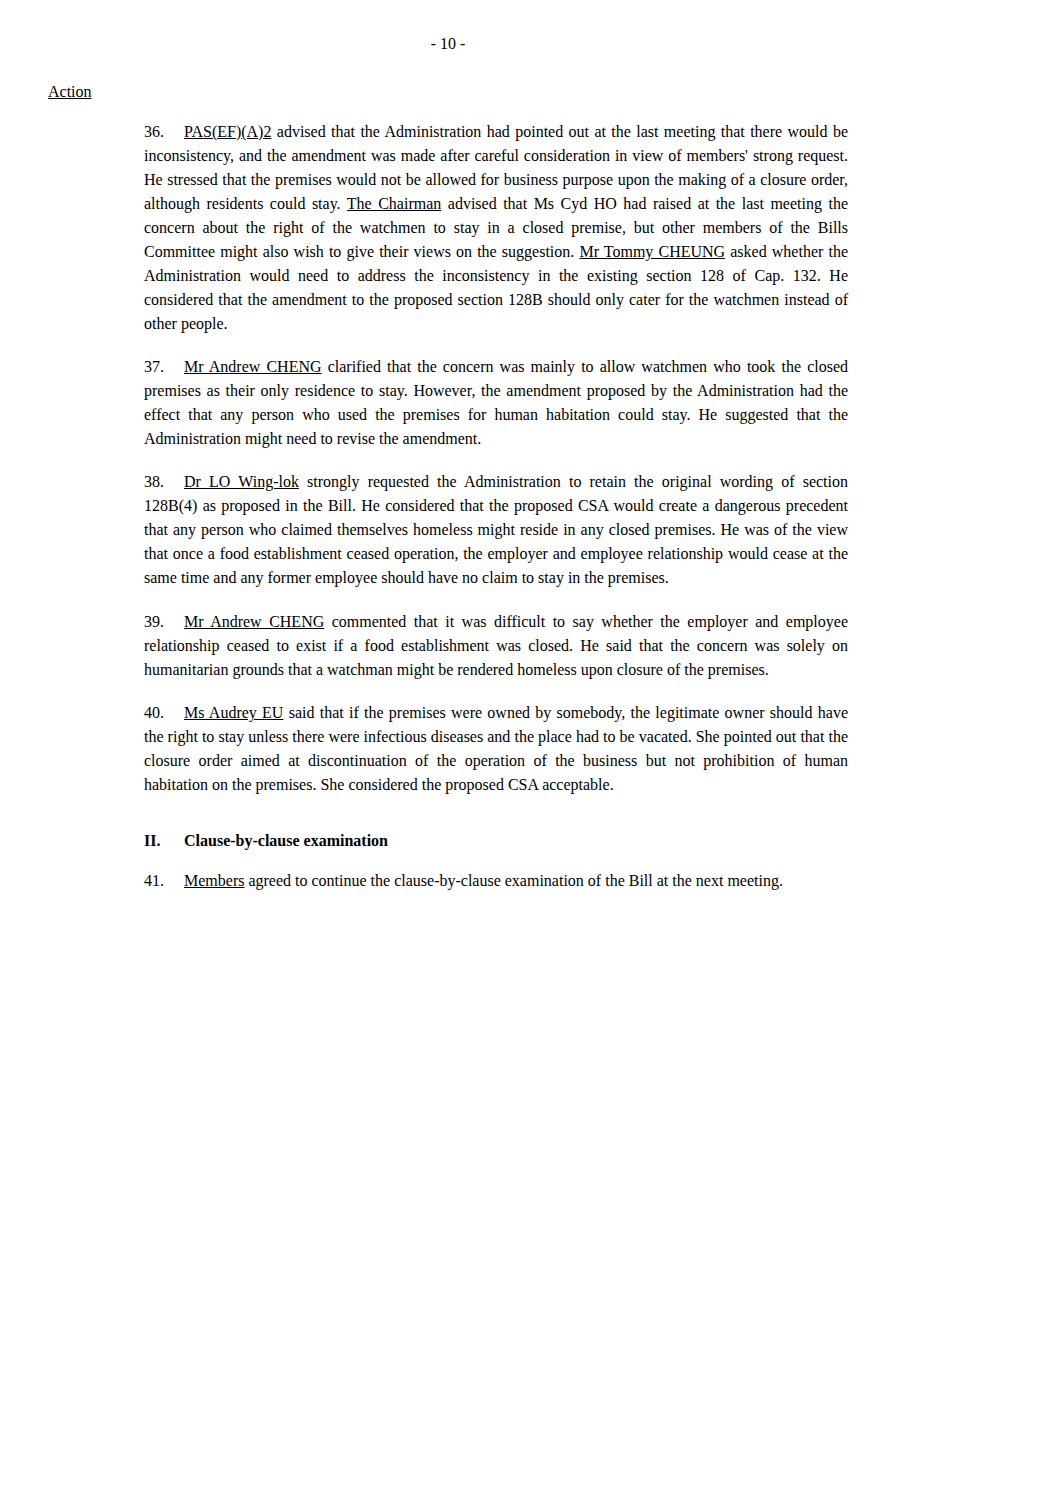- 10 -
Action
36. PAS(EF)(A)2 advised that the Administration had pointed out at the last meeting that there would be inconsistency, and the amendment was made after careful consideration in view of members' strong request. He stressed that the premises would not be allowed for business purpose upon the making of a closure order, although residents could stay. The Chairman advised that Ms Cyd HO had raised at the last meeting the concern about the right of the watchmen to stay in a closed premise, but other members of the Bills Committee might also wish to give their views on the suggestion. Mr Tommy CHEUNG asked whether the Administration would need to address the inconsistency in the existing section 128 of Cap. 132. He considered that the amendment to the proposed section 128B should only cater for the watchmen instead of other people.
37. Mr Andrew CHENG clarified that the concern was mainly to allow watchmen who took the closed premises as their only residence to stay. However, the amendment proposed by the Administration had the effect that any person who used the premises for human habitation could stay. He suggested that the Administration might need to revise the amendment.
38. Dr LO Wing-lok strongly requested the Administration to retain the original wording of section 128B(4) as proposed in the Bill. He considered that the proposed CSA would create a dangerous precedent that any person who claimed themselves homeless might reside in any closed premises. He was of the view that once a food establishment ceased operation, the employer and employee relationship would cease at the same time and any former employee should have no claim to stay in the premises.
39. Mr Andrew CHENG commented that it was difficult to say whether the employer and employee relationship ceased to exist if a food establishment was closed. He said that the concern was solely on humanitarian grounds that a watchman might be rendered homeless upon closure of the premises.
40. Ms Audrey EU said that if the premises were owned by somebody, the legitimate owner should have the right to stay unless there were infectious diseases and the place had to be vacated. She pointed out that the closure order aimed at discontinuation of the operation of the business but not prohibition of human habitation on the premises. She considered the proposed CSA acceptable.
II. Clause-by-clause examination
41. Members agreed to continue the clause-by-clause examination of the Bill at the next meeting.